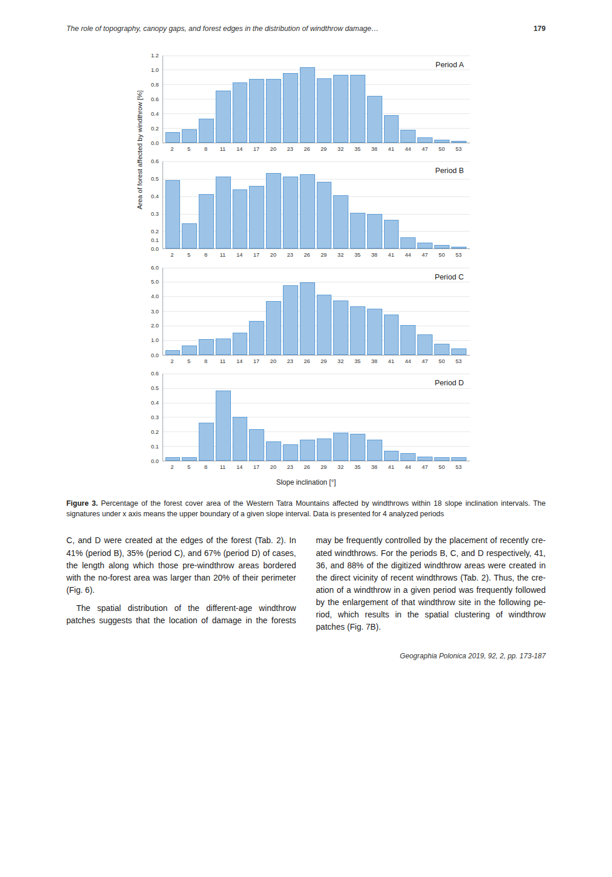The role of topography, canopy gaps, and forest edges in the distribution of windthrow damage… 179
Area of forest affected by windthrow [%]
1.2 1.0 0.8 0.6 0.4 0.2 0.0
Period A
258111417202326293235384144475053
0.6 0.5 0.4 0.3 0.2 0.1 0.0
Period B
258111417202326293235384144475053
6.0 5.0 4.0 3.0 2.0 1.0 0.0
Period C
258111417202326293235384144475053
0.6 0.5 0.4 0.3 0.2 0.1 0.0
Period D
258111417202326293235384144475053
Slope inclination [°]
Figure 3. Percentage of the forest cover area of the Western Tatra Mountains affected by windthrows within 18 slope inclination intervals. The signatures under x axis means the upper boundary of a given slope interval. Data is presented for 4 analyzed periods
C, and D were created at the edges of the forest (Tab. 2). In 41% (period B), 35% (period C), and 67% (period D) of cases, the length along which those pre-windthrow areas bordered with the no-forest area was larger than 20% of their perimeter (Fig. 6).
The spatial distribution of the different-age windthrow patches suggests that the location of damage in the forests may be frequently controlled by the placement of recently created windthrows. For the periods B, C, and D respectively, 41, 36, and 88% of the digitized windthrow areas were created in the direct vicinity of recent windthrows (Tab. 2). Thus, the creation of a windthrow in a given period was frequently followed by the enlargement of that windthrow site in the following period, which results in the spatial clustering of windthrow patches (Fig. 7B).
Geographia Polonica 2019, 92, 2, pp. 173-187